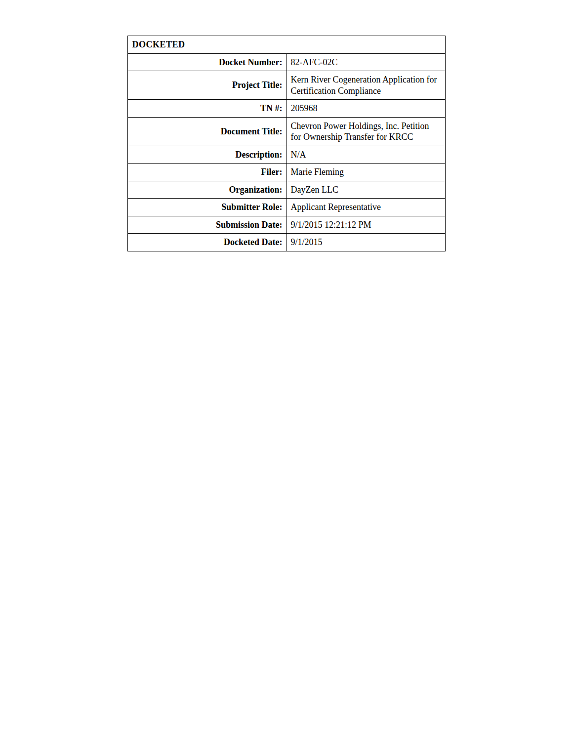| DOCKETED |
| Docket Number: | 82-AFC-02C |
| Project Title: | Kern River Cogeneration Application for Certification Compliance |
| TN #: | 205968 |
| Document Title: | Chevron Power Holdings, Inc. Petition for Ownership Transfer for KRCC |
| Description: | N/A |
| Filer: | Marie Fleming |
| Organization: | DayZen LLC |
| Submitter Role: | Applicant Representative |
| Submission Date: | 9/1/2015 12:21:12 PM |
| Docketed Date: | 9/1/2015 |